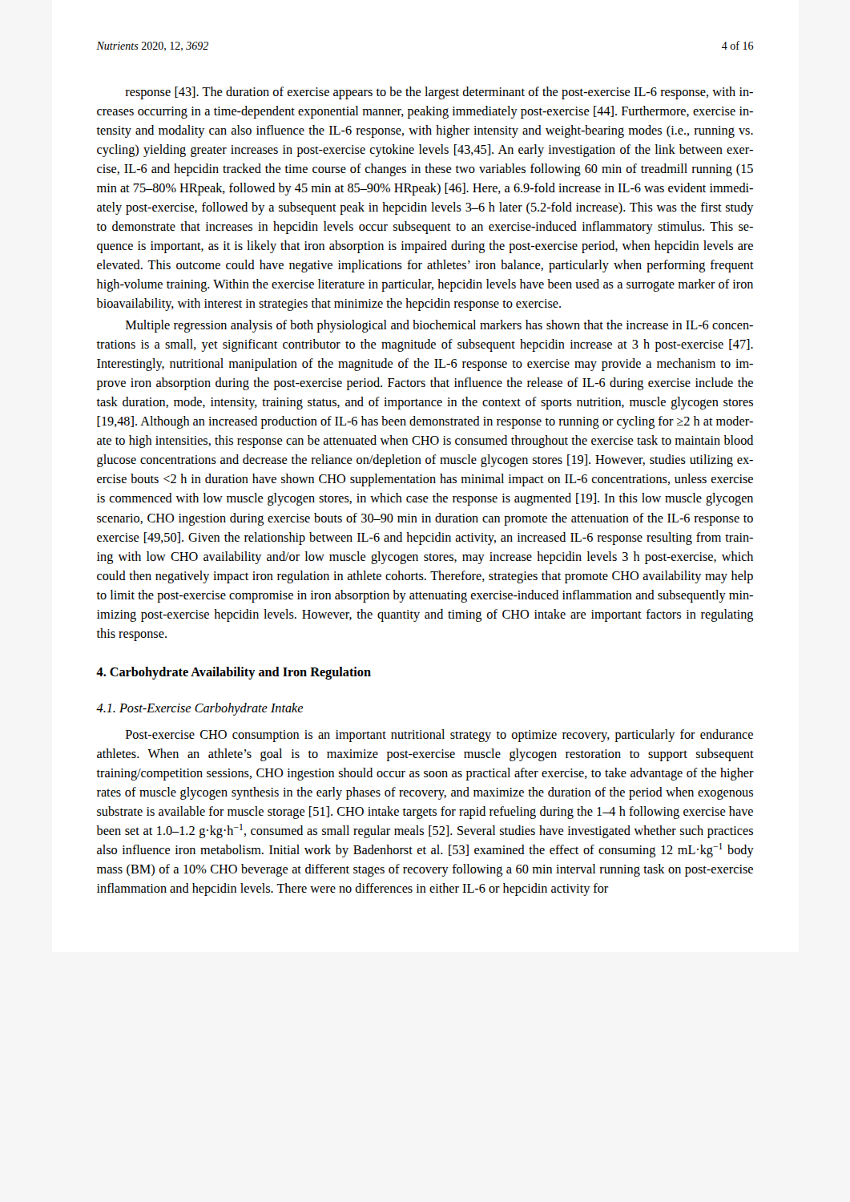Nutrients 2020, 12, 3692
4 of 16
response [43]. The duration of exercise appears to be the largest determinant of the post-exercise IL-6 response, with increases occurring in a time-dependent exponential manner, peaking immediately post-exercise [44]. Furthermore, exercise intensity and modality can also influence the IL-6 response, with higher intensity and weight-bearing modes (i.e., running vs. cycling) yielding greater increases in post-exercise cytokine levels [43,45]. An early investigation of the link between exercise, IL-6 and hepcidin tracked the time course of changes in these two variables following 60 min of treadmill running (15 min at 75–80% HRpeak, followed by 45 min at 85–90% HRpeak) [46]. Here, a 6.9-fold increase in IL-6 was evident immediately post-exercise, followed by a subsequent peak in hepcidin levels 3–6 h later (5.2-fold increase). This was the first study to demonstrate that increases in hepcidin levels occur subsequent to an exercise-induced inflammatory stimulus. This sequence is important, as it is likely that iron absorption is impaired during the post-exercise period, when hepcidin levels are elevated. This outcome could have negative implications for athletes’ iron balance, particularly when performing frequent high-volume training. Within the exercise literature in particular, hepcidin levels have been used as a surrogate marker of iron bioavailability, with interest in strategies that minimize the hepcidin response to exercise.
Multiple regression analysis of both physiological and biochemical markers has shown that the increase in IL-6 concentrations is a small, yet significant contributor to the magnitude of subsequent hepcidin increase at 3 h post-exercise [47]. Interestingly, nutritional manipulation of the magnitude of the IL-6 response to exercise may provide a mechanism to improve iron absorption during the post-exercise period. Factors that influence the release of IL-6 during exercise include the task duration, mode, intensity, training status, and of importance in the context of sports nutrition, muscle glycogen stores [19,48]. Although an increased production of IL-6 has been demonstrated in response to running or cycling for ≥2 h at moderate to high intensities, this response can be attenuated when CHO is consumed throughout the exercise task to maintain blood glucose concentrations and decrease the reliance on/depletion of muscle glycogen stores [19]. However, studies utilizing exercise bouts <2 h in duration have shown CHO supplementation has minimal impact on IL-6 concentrations, unless exercise is commenced with low muscle glycogen stores, in which case the response is augmented [19]. In this low muscle glycogen scenario, CHO ingestion during exercise bouts of 30–90 min in duration can promote the attenuation of the IL-6 response to exercise [49,50]. Given the relationship between IL-6 and hepcidin activity, an increased IL-6 response resulting from training with low CHO availability and/or low muscle glycogen stores, may increase hepcidin levels 3 h post-exercise, which could then negatively impact iron regulation in athlete cohorts. Therefore, strategies that promote CHO availability may help to limit the post-exercise compromise in iron absorption by attenuating exercise-induced inflammation and subsequently minimizing post-exercise hepcidin levels. However, the quantity and timing of CHO intake are important factors in regulating this response.
4. Carbohydrate Availability and Iron Regulation
4.1. Post-Exercise Carbohydrate Intake
Post-exercise CHO consumption is an important nutritional strategy to optimize recovery, particularly for endurance athletes. When an athlete’s goal is to maximize post-exercise muscle glycogen restoration to support subsequent training/competition sessions, CHO ingestion should occur as soon as practical after exercise, to take advantage of the higher rates of muscle glycogen synthesis in the early phases of recovery, and maximize the duration of the period when exogenous substrate is available for muscle storage [51]. CHO intake targets for rapid refueling during the 1–4 h following exercise have been set at 1.0–1.2 g·kg·h−1, consumed as small regular meals [52]. Several studies have investigated whether such practices also influence iron metabolism. Initial work by Badenhorst et al. [53] examined the effect of consuming 12 mL·kg−1 body mass (BM) of a 10% CHO beverage at different stages of recovery following a 60 min interval running task on post-exercise inflammation and hepcidin levels. There were no differences in either IL-6 or hepcidin activity for